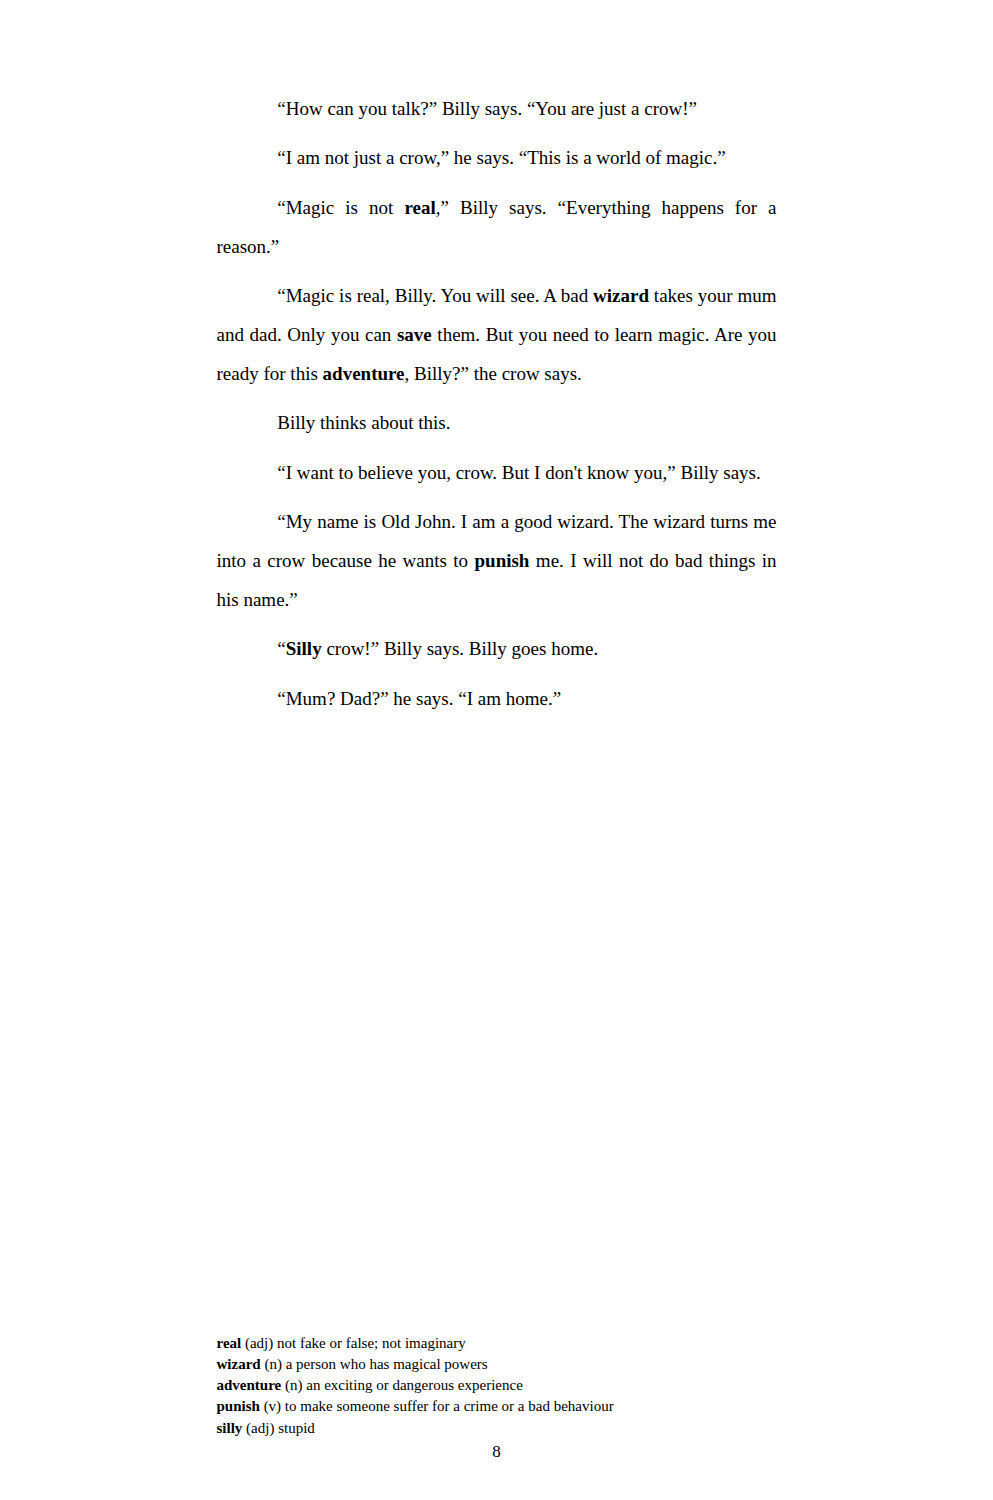“How can you talk?” Billy says. “You are just a crow!”
“I am not just a crow,” he says. “This is a world of magic.”
“Magic is not real,” Billy says. “Everything happens for a reason.”
“Magic is real, Billy. You will see. A bad wizard takes your mum and dad. Only you can save them. But you need to learn magic. Are you ready for this adventure, Billy?” the crow says.
Billy thinks about this.
“I want to believe you, crow. But I don't know you,” Billy says.
“My name is Old John. I am a good wizard. The wizard turns me into a crow because he wants to punish me. I will not do bad things in his name.”
“Silly crow!” Billy says. Billy goes home.
“Mum? Dad?” he says. “I am home.”
real (adj) not fake or false; not imaginary
wizard (n) a person who has magical powers
adventure (n) an exciting or dangerous experience
punish (v) to make someone suffer for a crime or a bad behaviour
silly (adj) stupid
8